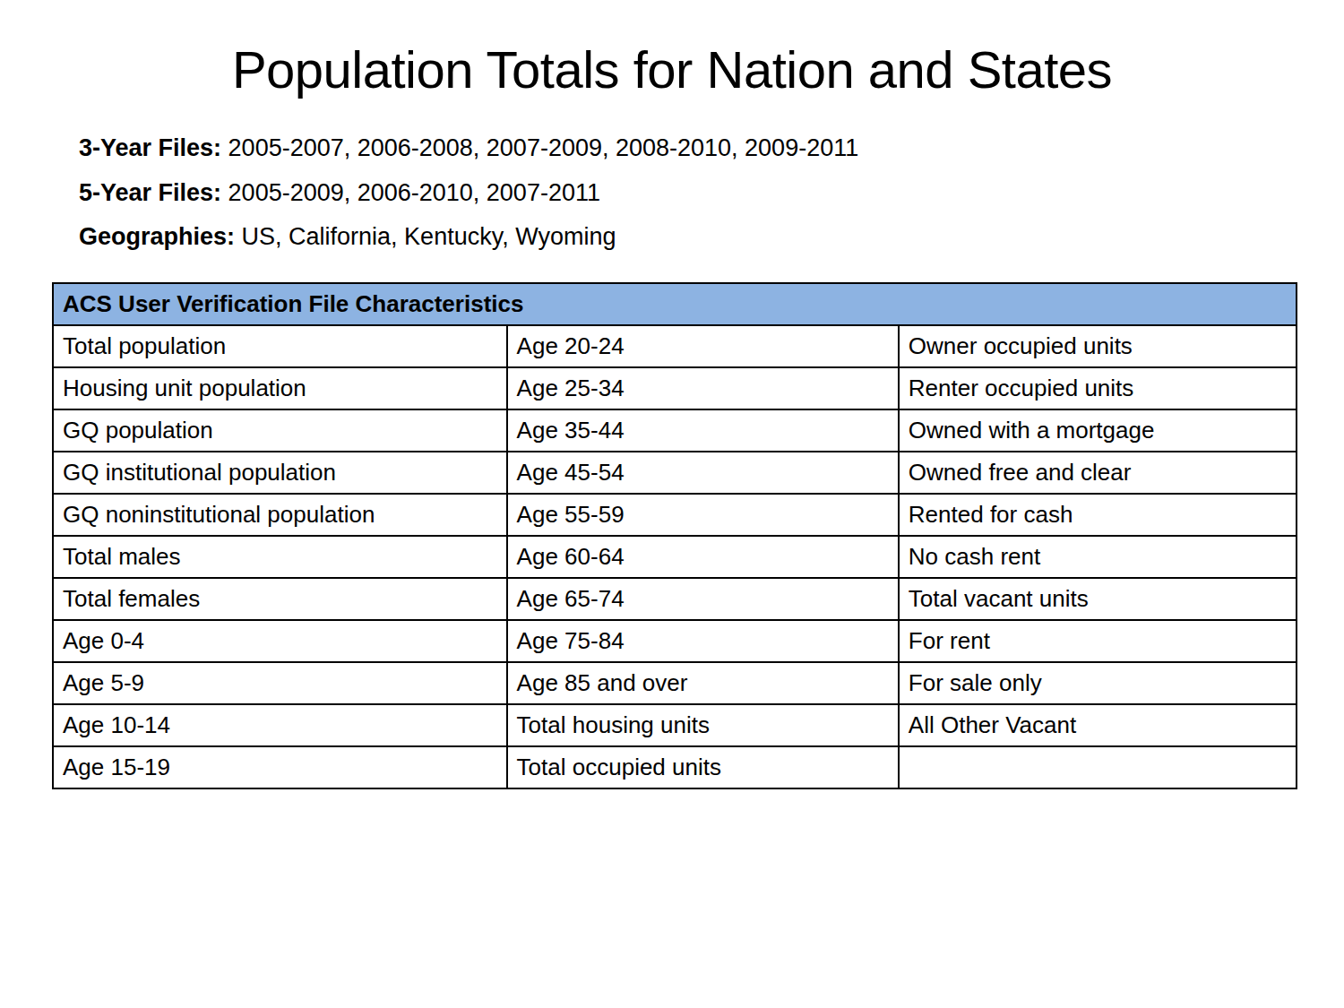Population Totals for Nation and States
3-Year Files: 2005-2007, 2006-2008, 2007-2009, 2008-2010, 2009-2011
5-Year Files: 2005-2009, 2006-2010, 2007-2011
Geographies: US, California, Kentucky, Wyoming
ACS User Verification File Characteristics
| Total population | Age 20-24 | Owner occupied units |
| Housing unit population | Age 25-34 | Renter occupied units |
| GQ population | Age 35-44 | Owned with a mortgage |
| GQ institutional population | Age 45-54 | Owned free and clear |
| GQ noninstitutional population | Age 55-59 | Rented for cash |
| Total males | Age 60-64 | No cash rent |
| Total females | Age 65-74 | Total vacant units |
| Age 0-4 | Age 75-84 | For rent |
| Age 5-9 | Age 85 and over | For sale only |
| Age 10-14 | Total housing units | All Other Vacant |
| Age 15-19 | Total occupied units | |